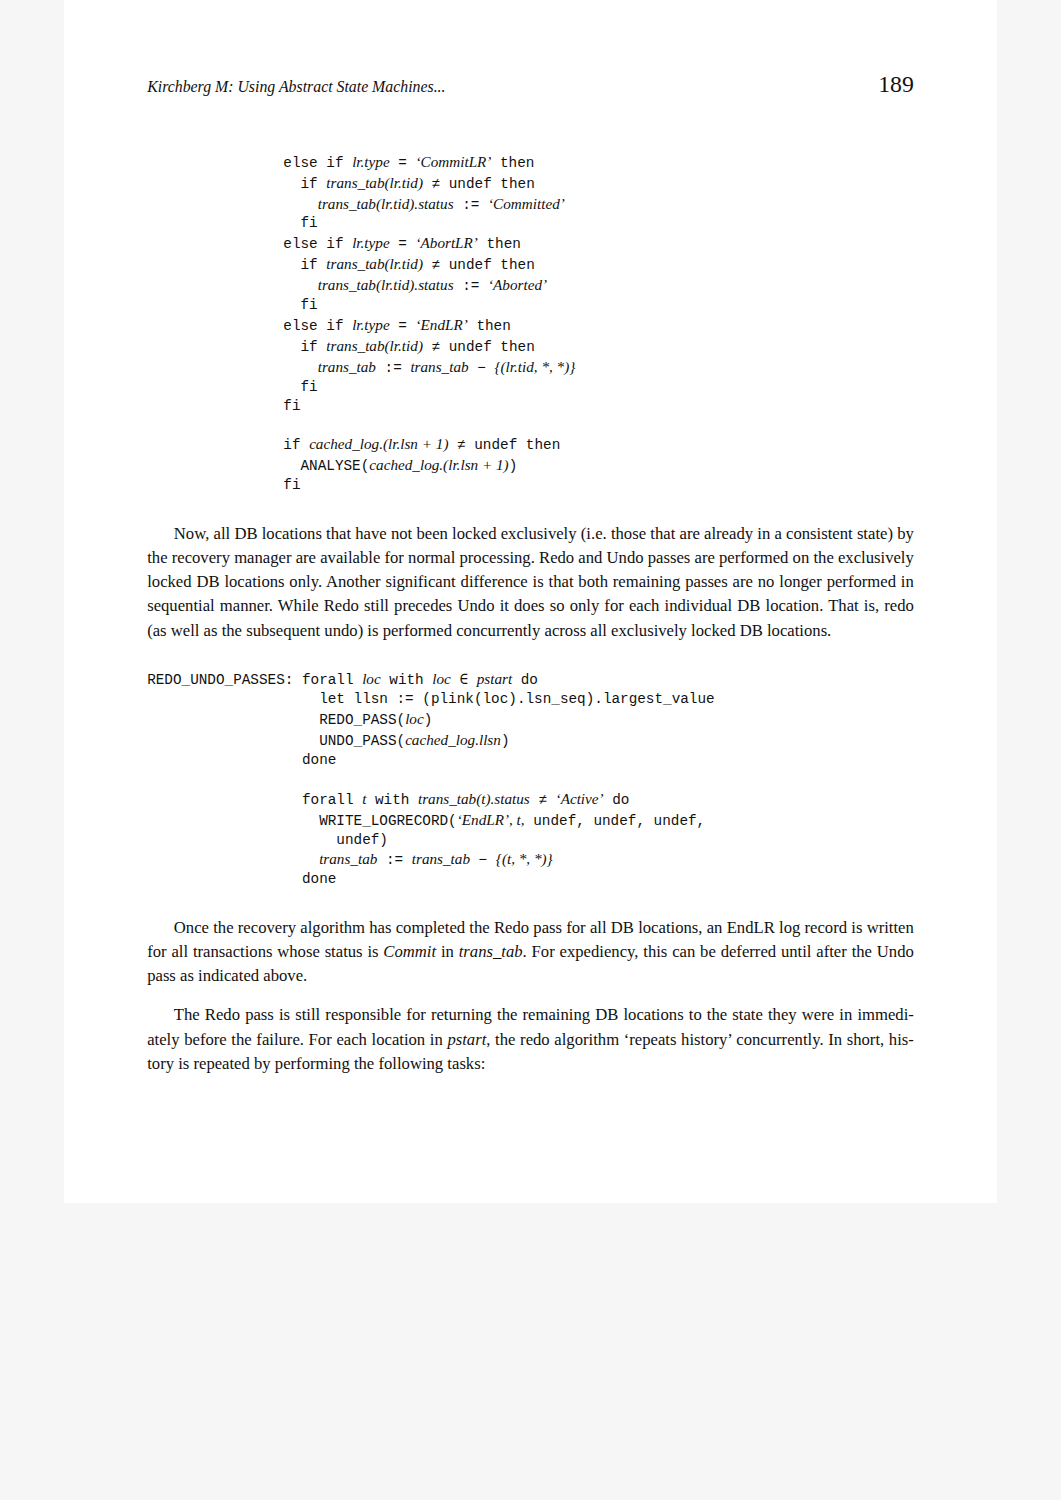Kirchberg M: Using Abstract State Machines... 189
else if lr.type = ‘CommitLR’ then
  if trans_tab(lr.tid) ≠ undef then
    trans_tab(lr.tid).status := ‘Committed’
  fi
else if lr.type = ‘AbortLR’ then
  if trans_tab(lr.tid) ≠ undef then
    trans_tab(lr.tid).status := ‘Aborted’
  fi
else if lr.type = ‘EndLR’ then
  if trans_tab(lr.tid) ≠ undef then
    trans_tab := trans_tab − {(lr.tid, *, *)}
  fi
fi

if cached_log.(lr.lsn + 1) ≠ undef then
  ANALYSE(cached_log.(lr.lsn + 1))
fi
Now, all DB locations that have not been locked exclusively (i.e. those that are already in a consistent state) by the recovery manager are available for normal processing. Redo and Undo passes are performed on the exclusively locked DB locations only. Another significant difference is that both remaining passes are no longer performed in sequential manner. While Redo still precedes Undo it does so only for each individual DB location. That is, redo (as well as the subsequent undo) is performed concurrently across all exclusively locked DB locations.
REDO_UNDO_PASSES: forall loc with loc ∈ pstart do
                    let llsn := (plink(loc).lsn_seq).largest_value
                    REDO_PASS(loc)
                    UNDO_PASS(cached_log.llsn)
                  done

                  forall t with trans_tab(t).status ≠ ‘Active’ do
                    WRITE_LOGRECORD(‘EndLR’, t, undef, undef, undef,
                      undef)
                    trans_tab := trans_tab − {(t, *, *)}
                  done
Once the recovery algorithm has completed the Redo pass for all DB locations, an EndLR log record is written for all transactions whose status is Commit in trans_tab. For expediency, this can be deferred until after the Undo pass as indicated above.
The Redo pass is still responsible for returning the remaining DB locations to the state they were in immediately before the failure. For each location in pstart, the redo algorithm ‘repeats history’ concurrently. In short, history is repeated by performing the following tasks: